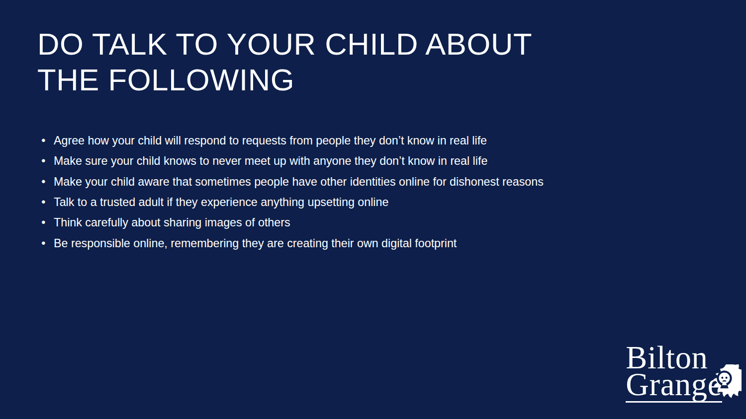Do talk to your child about the following
Agree how your child will respond to requests from people they don’t know in real life
Make sure your child knows to never meet up with anyone they don’t know in real life
Make your child aware that sometimes people have other identities online for dishonest reasons
Talk to a trusted adult if they experience anything upsetting online
Think carefully about sharing images of others
Be responsible online, remembering they are creating their own digital footprint
Bilton Grange